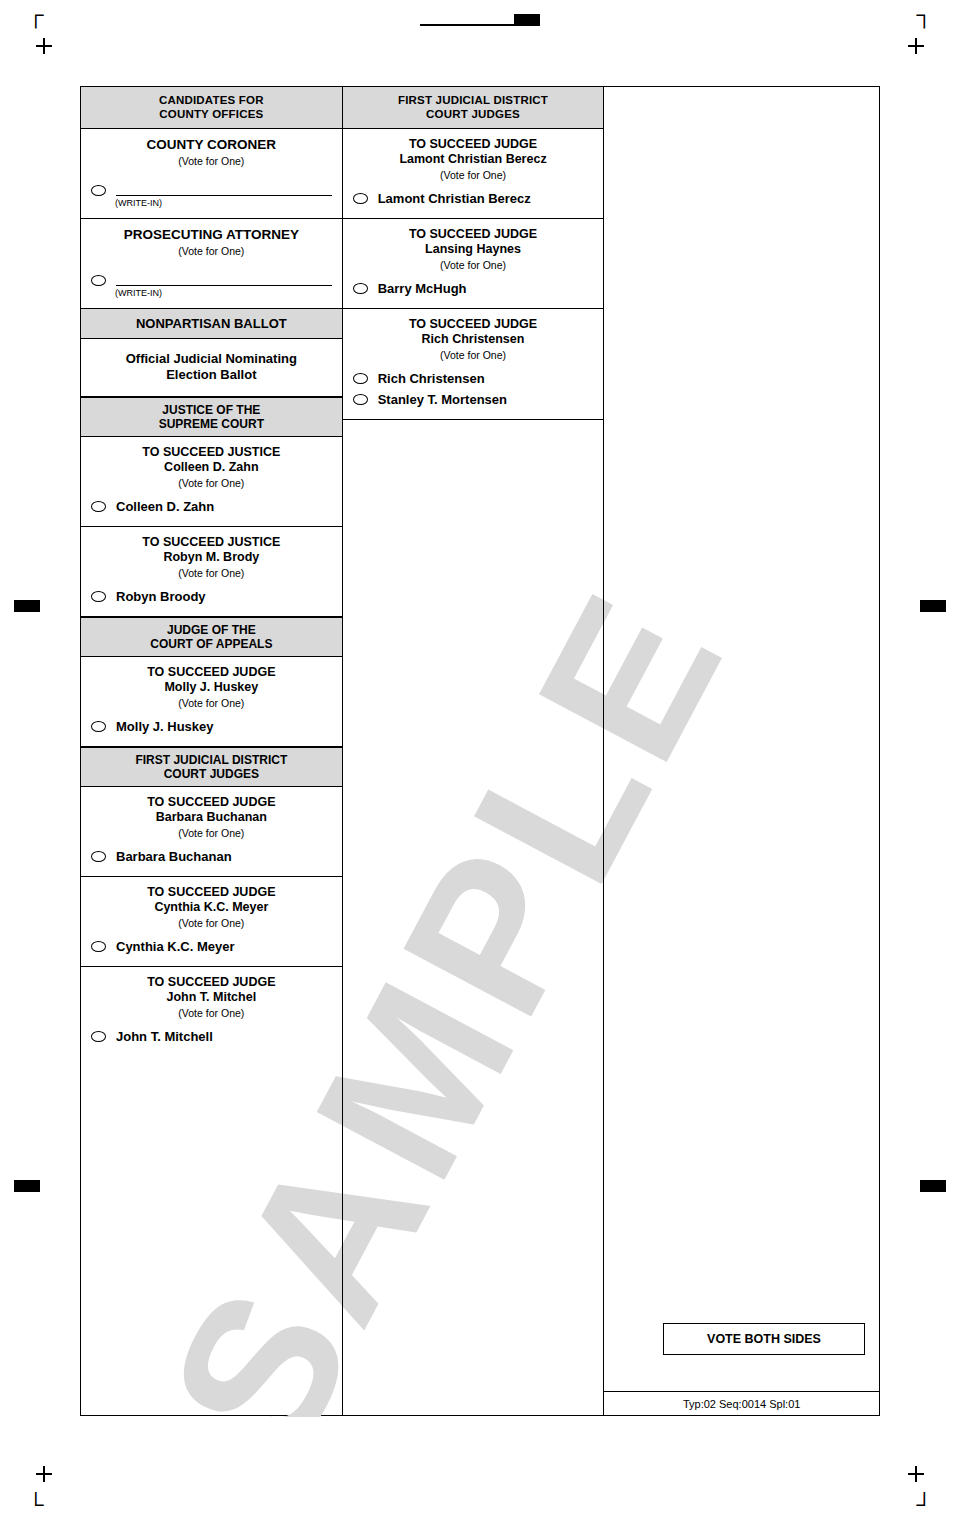┌
┐
└
┘
SAMPLE
CANDIDATES FOR
COUNTY OFFICES
COUNTY CORONER
(Vote for One)
(WRITE-IN)
PROSECUTING ATTORNEY
(Vote for One)
(WRITE-IN)
NONPARTISAN BALLOT
Official Judicial Nominating
Election Ballot
JUSTICE OF THE
SUPREME COURT
TO SUCCEED JUSTICE
Colleen D. Zahn
(Vote for One)
Colleen D. Zahn
TO SUCCEED JUSTICE
Robyn M. Brody
(Vote for One)
Robyn Broody
JUDGE OF THE
COURT OF APPEALS
TO SUCCEED JUDGE
Molly J. Huskey
(Vote for One)
Molly J. Huskey
FIRST JUDICIAL DISTRICT
COURT JUDGES
TO SUCCEED JUDGE
Barbara Buchanan
(Vote for One)
Barbara Buchanan
TO SUCCEED JUDGE
Cynthia K.C. Meyer
(Vote for One)
Cynthia K.C. Meyer
TO SUCCEED JUDGE
John T. Mitchel
(Vote for One)
John T. Mitchell
FIRST JUDICIAL DISTRICT
COURT JUDGES
TO SUCCEED JUDGE
Lamont Christian Berecz
(Vote for One)
Lamont Christian Berecz
TO SUCCEED JUDGE
Lansing Haynes
(Vote for One)
Barry McHugh
TO SUCCEED JUDGE
Rich Christensen
(Vote for One)
Rich Christensen
Stanley T. Mortensen
VOTE BOTH SIDES
Typ:02 Seq:0014 Spl:01